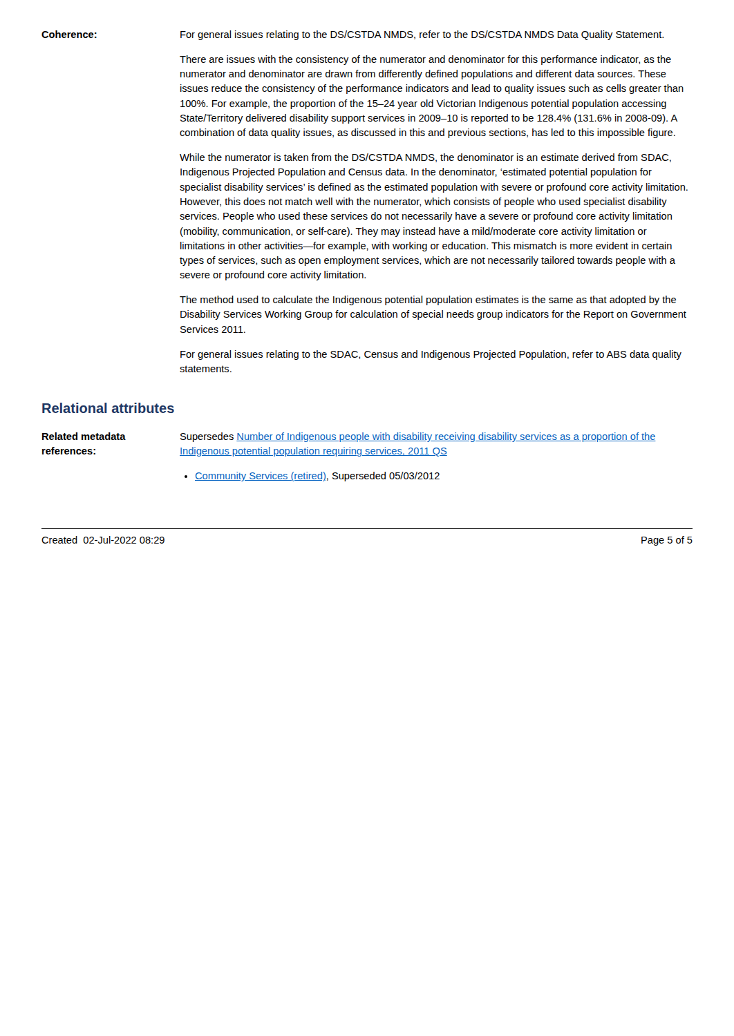Coherence:
For general issues relating to the DS/CSTDA NMDS, refer to the DS/CSTDA NMDS Data Quality Statement.
There are issues with the consistency of the numerator and denominator for this performance indicator, as the numerator and denominator are drawn from differently defined populations and different data sources. These issues reduce the consistency of the performance indicators and lead to quality issues such as cells greater than 100%. For example, the proportion of the 15–24 year old Victorian Indigenous potential population accessing State/Territory delivered disability support services in 2009–10 is reported to be 128.4% (131.6% in 2008-09). A combination of data quality issues, as discussed in this and previous sections, has led to this impossible figure.
While the numerator is taken from the DS/CSTDA NMDS, the denominator is an estimate derived from SDAC, Indigenous Projected Population and Census data. In the denominator, ‘estimated potential population for specialist disability services’ is defined as the estimated population with severe or profound core activity limitation. However, this does not match well with the numerator, which consists of people who used specialist disability services. People who used these services do not necessarily have a severe or profound core activity limitation (mobility, communication, or self-care). They may instead have a mild/moderate core activity limitation or limitations in other activities—for example, with working or education. This mismatch is more evident in certain types of services, such as open employment services, which are not necessarily tailored towards people with a severe or profound core activity limitation.
The method used to calculate the Indigenous potential population estimates is the same as that adopted by the Disability Services Working Group for calculation of special needs group indicators for the Report on Government Services 2011.
For general issues relating to the SDAC, Census and Indigenous Projected Population, refer to ABS data quality statements.
Relational attributes
Related metadata references:
Supersedes Number of Indigenous people with disability receiving disability services as a proportion of the Indigenous potential population requiring services, 2011 QS
Community Services (retired), Superseded 05/03/2012
Created 02-Jul-2022 08:29
Page 5 of 5